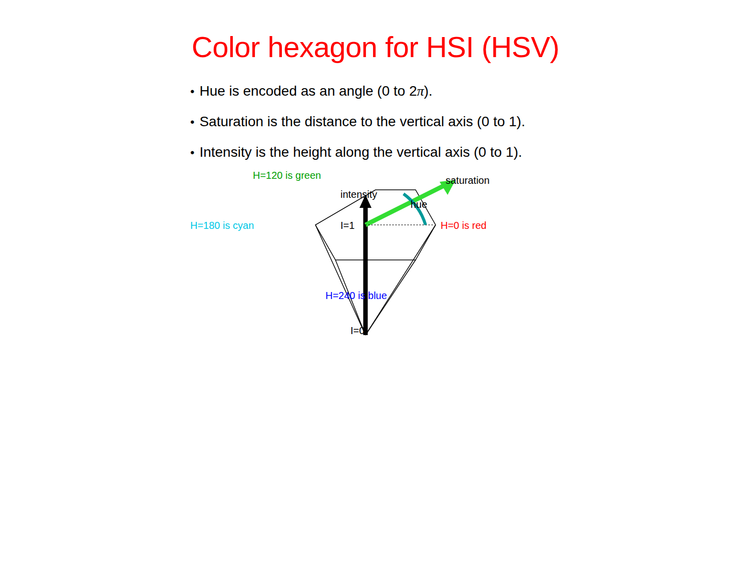Color hexagon for HSI (HSV)
Hue is encoded as an angle (0 to 2π).
Saturation is the distance to the vertical axis (0 to 1).
Intensity is the height along the vertical axis (0 to 1).
H=120 is green saturation intensity hue H=180 is cyan I=1 H=0 is red H=240 is blue I=0